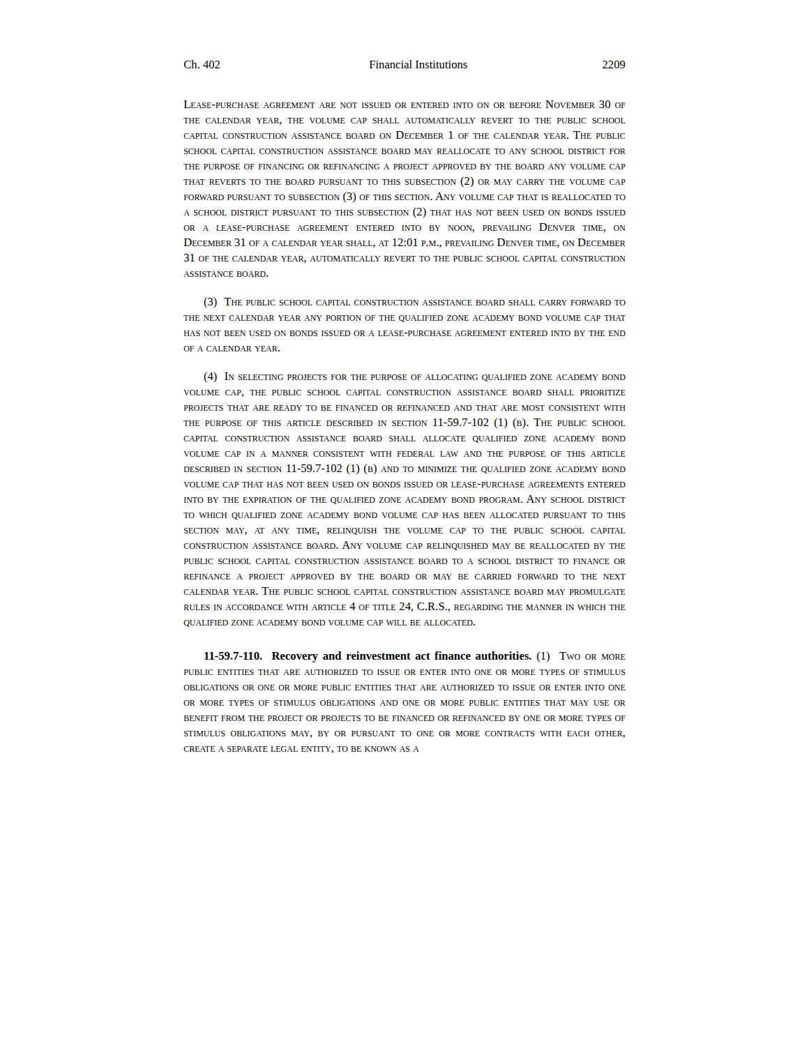Ch. 402 Financial Institutions 2209
Lease-purchase agreement are not issued or entered into on or before November 30 of the calendar year, the volume cap shall automatically revert to the public school capital construction assistance board on December 1 of the calendar year. The public school capital construction assistance board may reallocate to any school district for the purpose of financing or refinancing a project approved by the board any volume cap that reverts to the board pursuant to this subsection (2) or may carry the volume cap forward pursuant to subsection (3) of this section. Any volume cap that is reallocated to a school district pursuant to this subsection (2) that has not been used on bonds issued or a lease-purchase agreement entered into by noon, prevailing Denver time, on December 31 of a calendar year shall, at 12:01 p.m., prevailing Denver time, on December 31 of the calendar year, automatically revert to the public school capital construction assistance board.
(3) The public school capital construction assistance board shall carry forward to the next calendar year any portion of the qualified zone academy bond volume cap that has not been used on bonds issued or a lease-purchase agreement entered into by the end of a calendar year.
(4) In selecting projects for the purpose of allocating qualified zone academy bond volume cap, the public school capital construction assistance board shall prioritize projects that are ready to be financed or refinanced and that are most consistent with the purpose of this article described in section 11-59.7-102 (1) (b). The public school capital construction assistance board shall allocate qualified zone academy bond volume cap in a manner consistent with federal law and the purpose of this article described in section 11-59.7-102 (1) (b) and to minimize the qualified zone academy bond volume cap that has not been used on bonds issued or lease-purchase agreements entered into by the expiration of the qualified zone academy bond program. Any school district to which qualified zone academy bond volume cap has been allocated pursuant to this section may, at any time, relinquish the volume cap to the public school capital construction assistance board. Any volume cap relinquished may be reallocated by the public school capital construction assistance board to a school district to finance or refinance a project approved by the board or may be carried forward to the next calendar year. The public school capital construction assistance board may promulgate rules in accordance with article 4 of title 24, C.R.S., regarding the manner in which the qualified zone academy bond volume cap will be allocated.
11-59.7-110. Recovery and reinvestment act finance authorities. (1) Two or more public entities that are authorized to issue or enter into one or more types of stimulus obligations or one or more public entities that are authorized to issue or enter into one or more types of stimulus obligations and one or more public entities that may use or benefit from the project or projects to be financed or refinanced by one or more types of stimulus obligations may, by or pursuant to one or more contracts with each other, create a separate legal entity, to be known as a